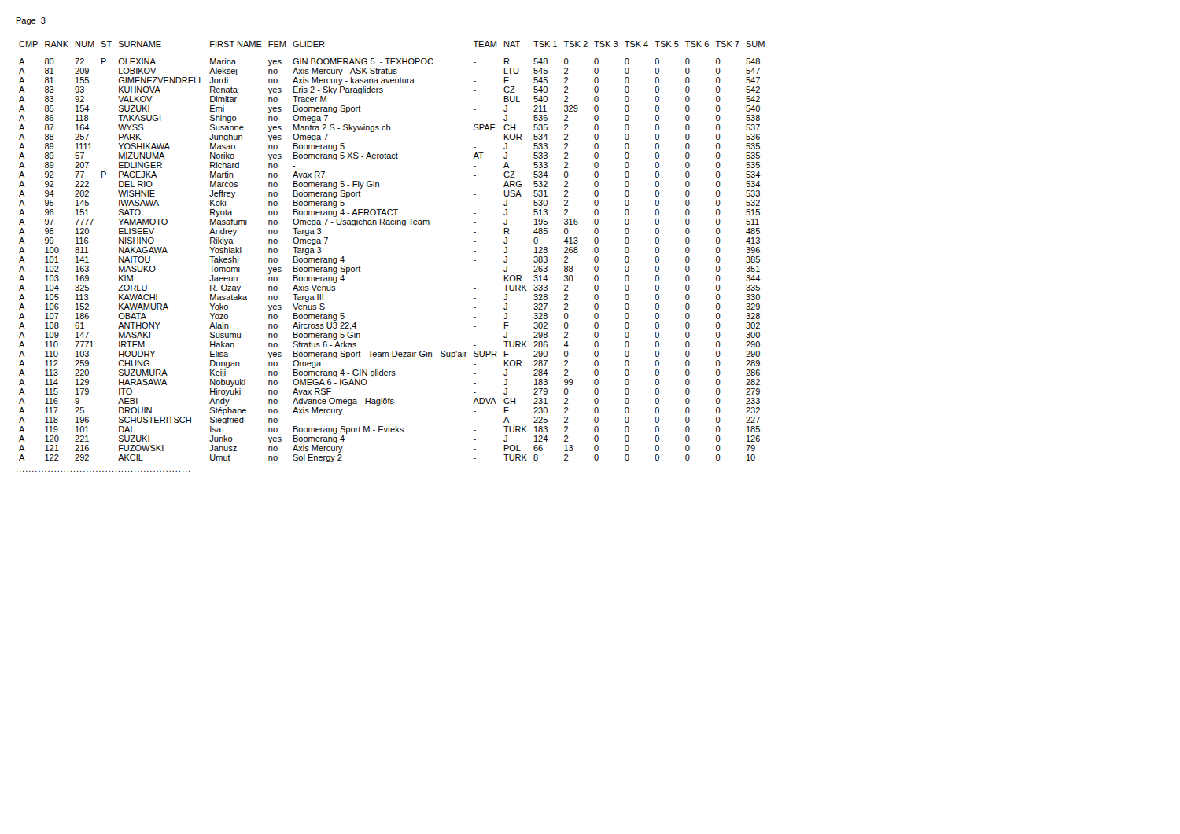Page 3
| CMP | RANK | NUM | ST | SURNAME | FIRST NAME | FEM | GLIDER | TEAM | NAT | TSK 1 | TSK 2 | TSK 3 | TSK 4 | TSK 5 | TSK 6 | TSK 7 | SUM |
| --- | --- | --- | --- | --- | --- | --- | --- | --- | --- | --- | --- | --- | --- | --- | --- | --- | --- |
| A | 80 | 72 | P | OLEXINA | Marina | yes | GIN BOOMERANG 5 - TEXHOPOC | - | R | 548 | 0 | 0 | 0 | 0 | 0 | 0 | 548 |
| A | 81 | 209 | | LOBIKOV | Aleksej | no | Axis Mercury - ASK Stratus | - | LTU | 545 | 2 | 0 | 0 | 0 | 0 | 0 | 547 |
| A | 81 | 155 | | GIMENEZVENDRELL | Jordi | no | Axis Mercury - kasana aventura | - | E | 545 | 2 | 0 | 0 | 0 | 0 | 0 | 547 |
| A | 83 | 93 | | KUHNOVA | Renata | yes | Eris 2 - Sky Paragliders | - | CZ | 540 | 2 | 0 | 0 | 0 | 0 | 0 | 542 |
| A | 83 | 92 | | VALKOV | Dimitar | no | Tracer M | | BUL | 540 | 2 | 0 | 0 | 0 | 0 | 0 | 542 |
| A | 85 | 154 | | SUZUKI | Emi | yes | Boomerang Sport | - | J | 211 | 329 | 0 | 0 | 0 | 0 | 0 | 540 |
| A | 86 | 118 | | TAKASUGI | Shingo | no | Omega 7 | - | J | 536 | 2 | 0 | 0 | 0 | 0 | 0 | 538 |
| A | 87 | 164 | | WYSS | Susanne | yes | Mantra 2 S - Skywings.ch | SPAE | CH | 535 | 2 | 0 | 0 | 0 | 0 | 0 | 537 |
| A | 88 | 257 | | PARK | Junghun | yes | Omega 7 | - | KOR | 534 | 2 | 0 | 0 | 0 | 0 | 0 | 536 |
| A | 89 | 1111 | | YOSHIKAWA | Masao | no | Boomerang 5 | - | J | 533 | 2 | 0 | 0 | 0 | 0 | 0 | 535 |
| A | 89 | 57 | | MIZUNUMA | Noriko | yes | Boomerang 5 XS - Aerotact | AT | J | 533 | 2 | 0 | 0 | 0 | 0 | 0 | 535 |
| A | 89 | 207 | | EDLINGER | Richard | no | - | - | A | 533 | 2 | 0 | 0 | 0 | 0 | 0 | 535 |
| A | 92 | 77 | P | PACEJKA | Martin | no | Avax R7 | - | CZ | 534 | 0 | 0 | 0 | 0 | 0 | 0 | 534 |
| A | 92 | 222 | | DEL RIO | Marcos | no | Boomerang 5 - Fly Gin | | ARG | 532 | 2 | 0 | 0 | 0 | 0 | 0 | 534 |
| A | 94 | 202 | | WISHNIE | Jeffrey | no | Boomerang Sport | - | USA | 531 | 2 | 0 | 0 | 0 | 0 | 0 | 533 |
| A | 95 | 145 | | IWASAWA | Koki | no | Boomerang 5 | - | J | 530 | 2 | 0 | 0 | 0 | 0 | 0 | 532 |
| A | 96 | 151 | | SATO | Ryota | no | Boomerang 4 - AEROTACT | - | J | 513 | 2 | 0 | 0 | 0 | 0 | 0 | 515 |
| A | 97 | 7777 | | YAMAMOTO | Masafumi | no | Omega 7 - Usagichan Racing Team | - | J | 195 | 316 | 0 | 0 | 0 | 0 | 0 | 511 |
| A | 98 | 120 | | ELISEEV | Andrey | no | Targa 3 | - | R | 485 | 0 | 0 | 0 | 0 | 0 | 0 | 485 |
| A | 99 | 116 | | NISHINO | Rikiya | no | Omega 7 | - | J | 0 | 413 | 0 | 0 | 0 | 0 | 0 | 413 |
| A | 100 | 811 | | NAKAGAWA | Yoshiaki | no | Targa 3 | - | J | 128 | 268 | 0 | 0 | 0 | 0 | 0 | 396 |
| A | 101 | 141 | | NAITOU | Takeshi | no | Boomerang 4 | - | J | 383 | 2 | 0 | 0 | 0 | 0 | 0 | 385 |
| A | 102 | 163 | | MASUKO | Tomomi | yes | Boomerang Sport | - | J | 263 | 88 | 0 | 0 | 0 | 0 | 0 | 351 |
| A | 103 | 169 | | KIM | Jaeeun | no | Boomerang 4 | | KOR | 314 | 30 | 0 | 0 | 0 | 0 | 0 | 344 |
| A | 104 | 325 | | ZORLU | R. Ozay | no | Axis Venus | - | TURK | 333 | 2 | 0 | 0 | 0 | 0 | 0 | 335 |
| A | 105 | 113 | | KAWACHI | Masataka | no | Targa III | - | J | 328 | 2 | 0 | 0 | 0 | 0 | 0 | 330 |
| A | 106 | 152 | | KAWAMURA | Yoko | yes | Venus S | - | J | 327 | 2 | 0 | 0 | 0 | 0 | 0 | 329 |
| A | 107 | 186 | | OBATA | Yozo | no | Boomerang 5 | - | J | 328 | 0 | 0 | 0 | 0 | 0 | 0 | 328 |
| A | 108 | 61 | | ANTHONY | Alain | no | Aircross U3 22,4 | - | F | 302 | 0 | 0 | 0 | 0 | 0 | 0 | 302 |
| A | 109 | 147 | | MASAKI | Susumu | no | Boomerang 5 Gin | - | J | 298 | 2 | 0 | 0 | 0 | 0 | 0 | 300 |
| A | 110 | 7771 | | IRTEM | Hakan | no | Stratus 6 - Arkas | - | TURK | 286 | 4 | 0 | 0 | 0 | 0 | 0 | 290 |
| A | 110 | 103 | | HOUDRY | Elisa | yes | Boomerang Sport - Team Dezair Gin - Sup'air | SUPR | F | 290 | 0 | 0 | 0 | 0 | 0 | 0 | 290 |
| A | 112 | 259 | | CHUNG | Dongan | no | Omega | - | KOR | 287 | 2 | 0 | 0 | 0 | 0 | 0 | 289 |
| A | 113 | 220 | | SUZUMURA | Keiji | no | Boomerang 4 - GIN gliders | - | J | 284 | 2 | 0 | 0 | 0 | 0 | 0 | 286 |
| A | 114 | 129 | | HARASAWA | Nobuyuki | no | OMEGA 6 - IGANO | - | J | 183 | 99 | 0 | 0 | 0 | 0 | 0 | 282 |
| A | 115 | 179 | | ITO | Hiroyuki | no | Avax RSF | - | J | 279 | 0 | 0 | 0 | 0 | 0 | 0 | 279 |
| A | 116 | 9 | | AEBI | Andy | no | Advance Omega - Haglöfs | ADVA | CH | 231 | 2 | 0 | 0 | 0 | 0 | 0 | 233 |
| A | 117 | 25 | | DROUIN | Stéphane | no | Axis Mercury | - | F | 230 | 2 | 0 | 0 | 0 | 0 | 0 | 232 |
| A | 118 | 196 | | SCHUSTERITSCH | Siegfried | no | - | - | A | 225 | 2 | 0 | 0 | 0 | 0 | 0 | 227 |
| A | 119 | 101 | | DAL | Isa | no | Boomerang Sport M - Evteks | - | TURK | 183 | 2 | 0 | 0 | 0 | 0 | 0 | 185 |
| A | 120 | 221 | | SUZUKI | Junko | yes | Boomerang 4 | - | J | 124 | 2 | 0 | 0 | 0 | 0 | 0 | 126 |
| A | 121 | 216 | | FUZOWSKI | Janusz | no | Axis Mercury | - | POL | 66 | 13 | 0 | 0 | 0 | 0 | 0 | 79 |
| A | 122 | 292 | | AKCIL | Umut | no | Sol Energy 2 | - | TURK | 8 | 2 | 0 | 0 | 0 | 0 | 0 | 10 |
.......................................................